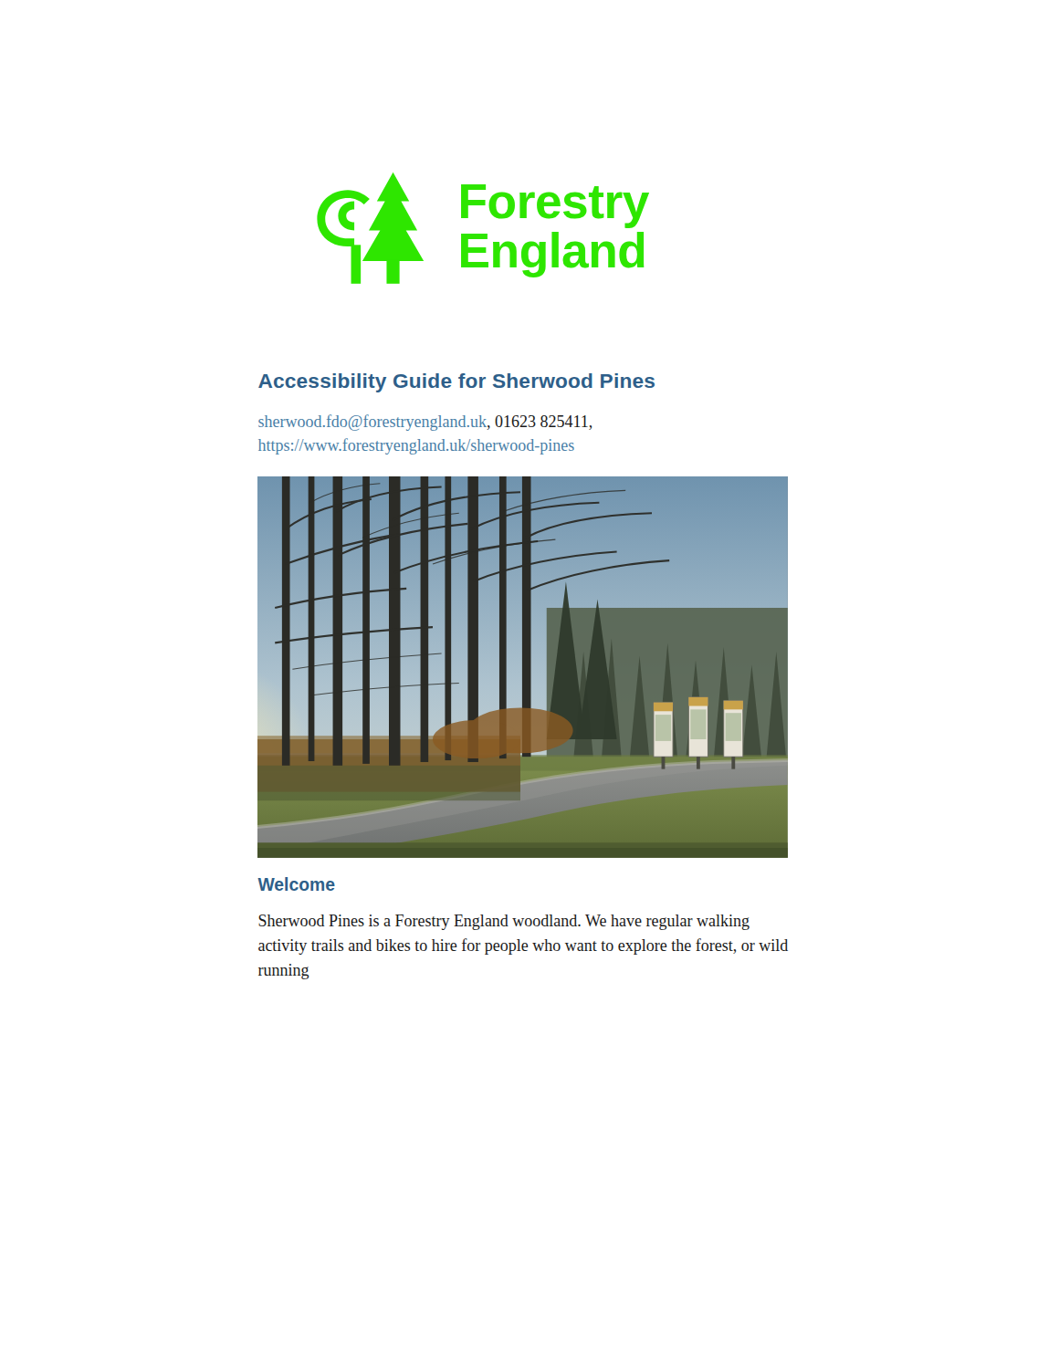Forestry England
Accessibility Guide for Sherwood Pines
sherwood.fdo@forestryengland.uk, 01623 825411,
https://www.forestryengland.uk/sherwood-pines
Welcome
Sherwood Pines is a Forestry England woodland. We have regular walking
activity trails and bikes to hire for people who want to explore the forest, or wild running